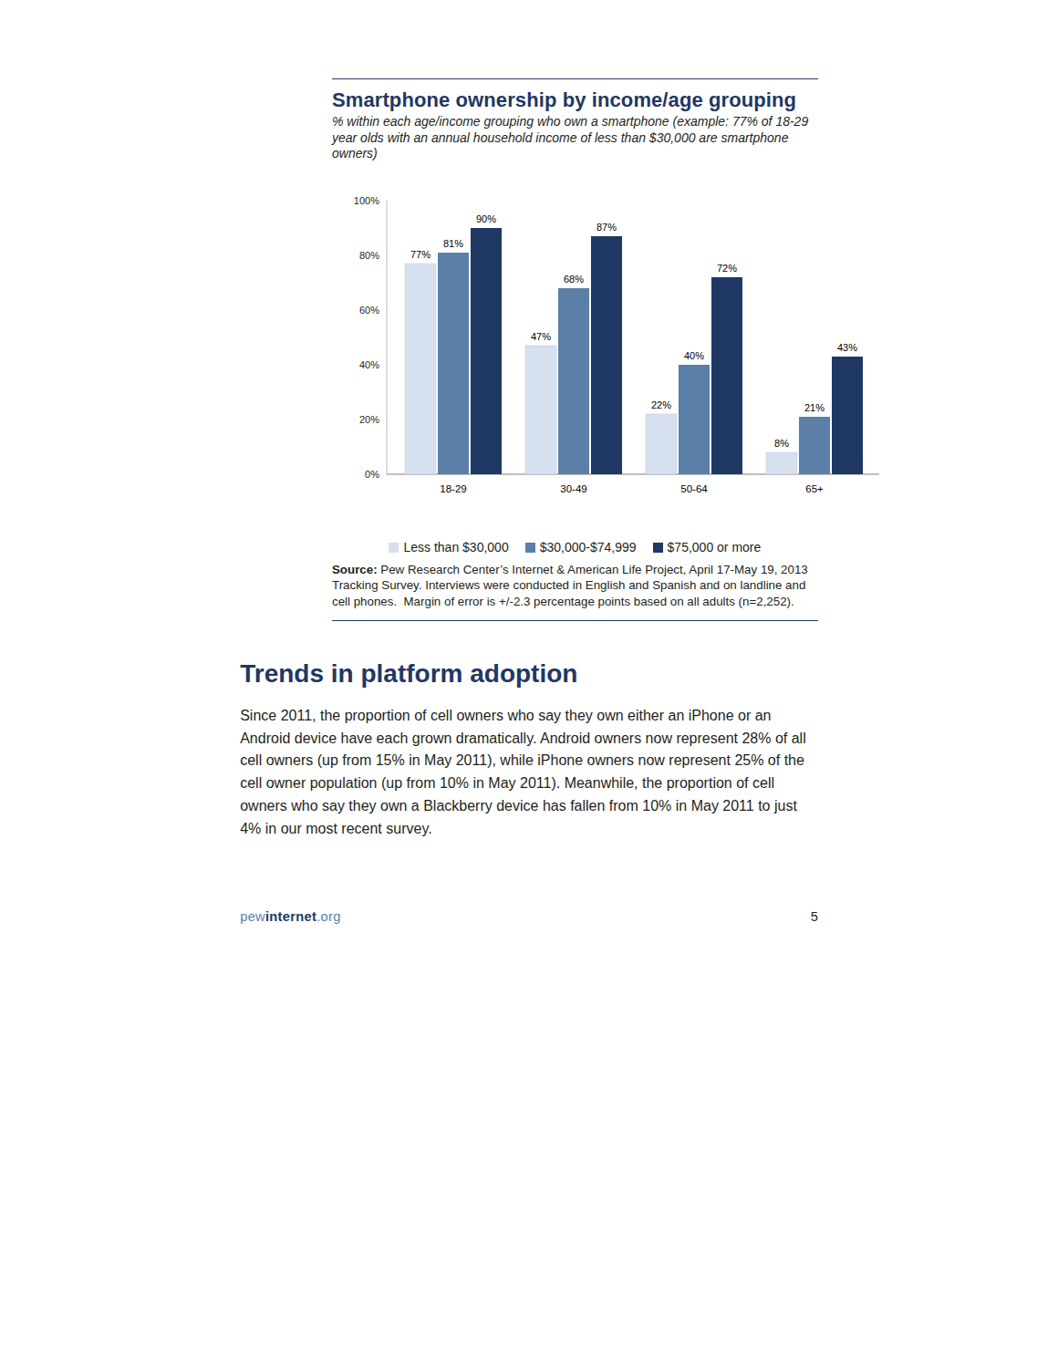Smartphone ownership by income/age grouping
% within each age/income grouping who own a smartphone (example: 77% of 18-29 year olds with an annual household income of less than $30,000 are smartphone owners)
100% 80% 60% 40% 20% 0% 77% 81% 90% 18-29 47% 68% 87% 30-49 22% 40% 72% 50-64 8% 21% 43% 65+
Less than $30,000
$30,000-$74,999
$75,000 or more
Source: Pew Research Center’s Internet & American Life Project, April 17-May 19, 2013 Tracking Survey. Interviews were conducted in English and Spanish and on landline and cell phones. Margin of error is +/-2.3 percentage points based on all adults (n=2,252).
Trends in platform adoption
Since 2011, the proportion of cell owners who say they own either an iPhone or an Android device have each grown dramatically. Android owners now represent 28% of all cell owners (up from 15% in May 2011), while iPhone owners now represent 25% of the cell owner population (up from 10% in May 2011). Meanwhile, the proportion of cell owners who say they own a Blackberry device has fallen from 10% in May 2011 to just 4% in our most recent survey.
pew internet.org
5